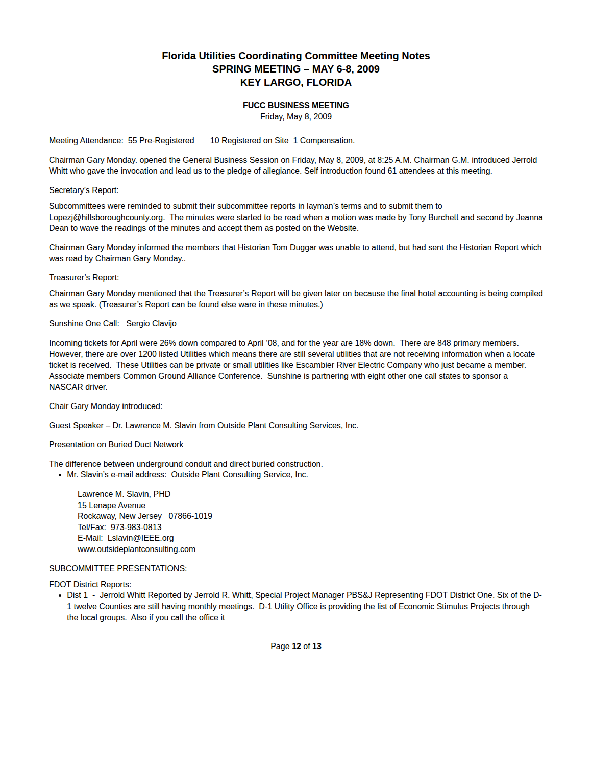Florida Utilities Coordinating Committee Meeting Notes
SPRING MEETING – MAY 6-8, 2009
KEY LARGO, FLORIDA
FUCC BUSINESS MEETING
Friday, May 8, 2009
Meeting Attendance: 55 Pre-Registered 10 Registered on Site 1 Compensation.
Chairman Gary Monday. opened the General Business Session on Friday, May 8, 2009, at 8:25 A.M. Chairman G.M. introduced Jerrold Whitt who gave the invocation and lead us to the pledge of allegiance. Self introduction found 61 attendees at this meeting.
Secretary’s Report:
Subcommittees were reminded to submit their subcommittee reports in layman’s terms and to submit them to Lopezj@hillsboroughcounty.org. The minutes were started to be read when a motion was made by Tony Burchett and second by Jeanna Dean to wave the readings of the minutes and accept them as posted on the Website.
Chairman Gary Monday informed the members that Historian Tom Duggar was unable to attend, but had sent the Historian Report which was read by Chairman Gary Monday..
Treasurer’s Report:
Chairman Gary Monday mentioned that the Treasurer’s Report will be given later on because the final hotel accounting is being compiled as we speak. (Treasurer’s Report can be found else ware in these minutes.)
Sunshine One Call: Sergio Clavijo
Incoming tickets for April were 26% down compared to April ’08, and for the year are 18% down. There are 848 primary members. However, there are over 1200 listed Utilities which means there are still several utilities that are not receiving information when a locate ticket is received. These Utilities can be private or small utilities like Escambier River Electric Company who just became a member. Associate members Common Ground Alliance Conference. Sunshine is partnering with eight other one call states to sponsor a NASCAR driver.
Chair Gary Monday introduced:
Guest Speaker – Dr. Lawrence M. Slavin from Outside Plant Consulting Services, Inc.
Presentation on Buried Duct Network
The difference between underground conduit and direct buried construction.
Mr. Slavin’s e-mail address: Outside Plant Consulting Service, Inc.
Lawrence M. Slavin, PHD
15 Lenape Avenue
Rockaway, New Jersey 07866-1019
Tel/Fax: 973-983-0813
E-Mail: Lslavin@IEEE.org
www.outsideplantconsulting.com
SUBCOMMITTEE PRESENTATIONS:
FDOT District Reports:
Dist 1 - Jerrold Whitt Reported by Jerrold R. Whitt, Special Project Manager PBS&J Representing FDOT District One. Six of the D-1 twelve Counties are still having monthly meetings. D-1 Utility Office is providing the list of Economic Stimulus Projects through the local groups. Also if you call the office it
Page 12 of 13